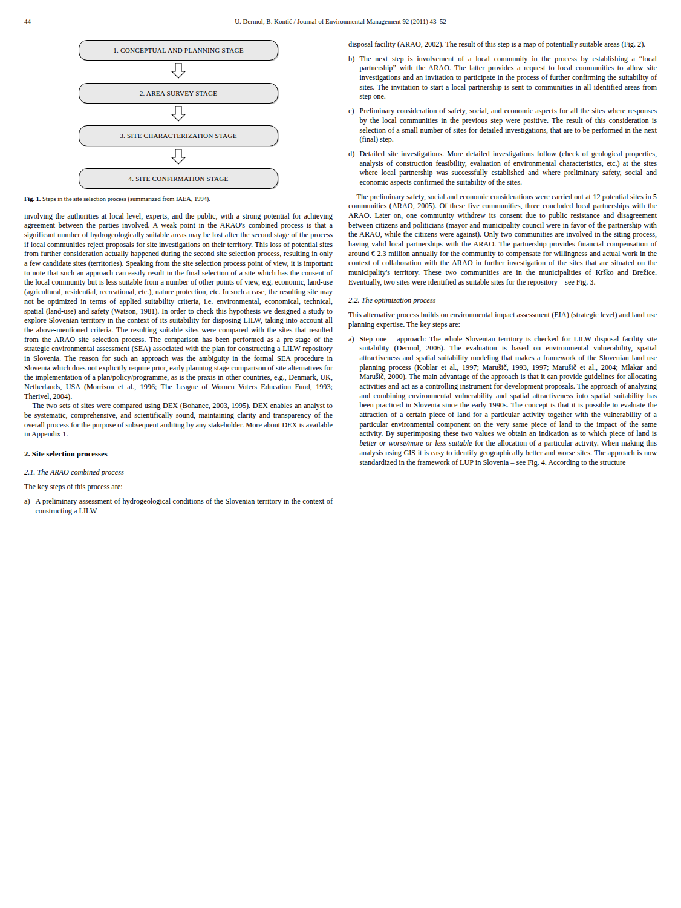44
U. Dermol, B. Kontić / Journal of Environmental Management 92 (2011) 43–52
1. CONCEPTUAL AND PLANNING STAGE
2. AREA SURVEY STAGE
3. SITE CHARACTERIZATION STAGE
4. SITE CONFIRMATION STAGE
Fig. 1. Steps in the site selection process (summarized from IAEA, 1994).
involving the authorities at local level, experts, and the public, with a strong potential for achieving agreement between the parties involved. A weak point in the ARAO's combined process is that a significant number of hydrogeologically suitable areas may be lost after the second stage of the process if local communities reject proposals for site investigations on their territory. This loss of potential sites from further consideration actually happened during the second site selection process, resulting in only a few candidate sites (territories). Speaking from the site selection process point of view, it is important to note that such an approach can easily result in the final selection of a site which has the consent of the local community but is less suitable from a number of other points of view, e.g. economic, land-use (agricultural, residential, recreational, etc.), nature protection, etc. In such a case, the resulting site may not be optimized in terms of applied suitability criteria, i.e. environmental, economical, technical, spatial (land-use) and safety (Watson, 1981). In order to check this hypothesis we designed a study to explore Slovenian territory in the context of its suitability for disposing LILW, taking into account all the above-mentioned criteria. The resulting suitable sites were compared with the sites that resulted from the ARAO site selection process. The comparison has been performed as a pre-stage of the strategic environmental assessment (SEA) associated with the plan for constructing a LILW repository in Slovenia. The reason for such an approach was the ambiguity in the formal SEA procedure in Slovenia which does not explicitly require prior, early planning stage comparison of site alternatives for the implementation of a plan/policy/programme, as is the praxis in other countries, e.g., Denmark, UK, Netherlands, USA (Morrison et al., 1996; The League of Women Voters Education Fund, 1993; Therivel, 2004).
The two sets of sites were compared using DEX (Bohanec, 2003, 1995). DEX enables an analyst to be systematic, comprehensive, and scientifically sound, maintaining clarity and transparency of the overall process for the purpose of subsequent auditing by any stakeholder. More about DEX is available in Appendix 1.
2. Site selection processes
2.1. The ARAO combined process
The key steps of this process are:
a) A preliminary assessment of hydrogeological conditions of the Slovenian territory in the context of constructing a LILW
disposal facility (ARAO, 2002). The result of this step is a map of potentially suitable areas (Fig. 2).
b) The next step is involvement of a local community in the process by establishing a “local partnership” with the ARAO. The latter provides a request to local communities to allow site investigations and an invitation to participate in the process of further confirming the suitability of sites. The invitation to start a local partnership is sent to communities in all identified areas from step one.
c) Preliminary consideration of safety, social, and economic aspects for all the sites where responses by the local communities in the previous step were positive. The result of this consideration is selection of a small number of sites for detailed investigations, that are to be performed in the next (final) step.
d) Detailed site investigations. More detailed investigations follow (check of geological properties, analysis of construction feasibility, evaluation of environmental characteristics, etc.) at the sites where local partnership was successfully established and where preliminary safety, social and economic aspects confirmed the suitability of the sites.
The preliminary safety, social and economic considerations were carried out at 12 potential sites in 5 communities (ARAO, 2005). Of these five communities, three concluded local partnerships with the ARAO. Later on, one community withdrew its consent due to public resistance and disagreement between citizens and politicians (mayor and municipality council were in favor of the partnership with the ARAO, while the citizens were against). Only two communities are involved in the siting process, having valid local partnerships with the ARAO. The partnership provides financial compensation of around € 2.3 million annually for the community to compensate for willingness and actual work in the context of collaboration with the ARAO in further investigation of the sites that are situated on the municipality's territory. These two communities are in the municipalities of Krško and Brežice. Eventually, two sites were identified as suitable sites for the repository – see Fig. 3.
2.2. The optimization process
This alternative process builds on environmental impact assessment (EIA) (strategic level) and land-use planning expertise. The key steps are:
a) Step one – approach: The whole Slovenian territory is checked for LILW disposal facility site suitability (Dermol, 2006). The evaluation is based on environmental vulnerability, spatial attractiveness and spatial suitability modeling that makes a framework of the Slovenian land-use planning process (Koblar et al., 1997; Marušič, 1993, 1997; Marušič et al., 2004; Mlakar and Marušič, 2000). The main advantage of the approach is that it can provide guidelines for allocating activities and act as a controlling instrument for development proposals. The approach of analyzing and combining environmental vulnerability and spatial attractiveness into spatial suitability has been practiced in Slovenia since the early 1990s. The concept is that it is possible to evaluate the attraction of a certain piece of land for a particular activity together with the vulnerability of a particular environmental component on the very same piece of land to the impact of the same activity. By superimposing these two values we obtain an indication as to which piece of land is better or worse/more or less suitable for the allocation of a particular activity. When making this analysis using GIS it is easy to identify geographically better and worse sites. The approach is now standardized in the framework of LUP in Slovenia – see Fig. 4. According to the structure